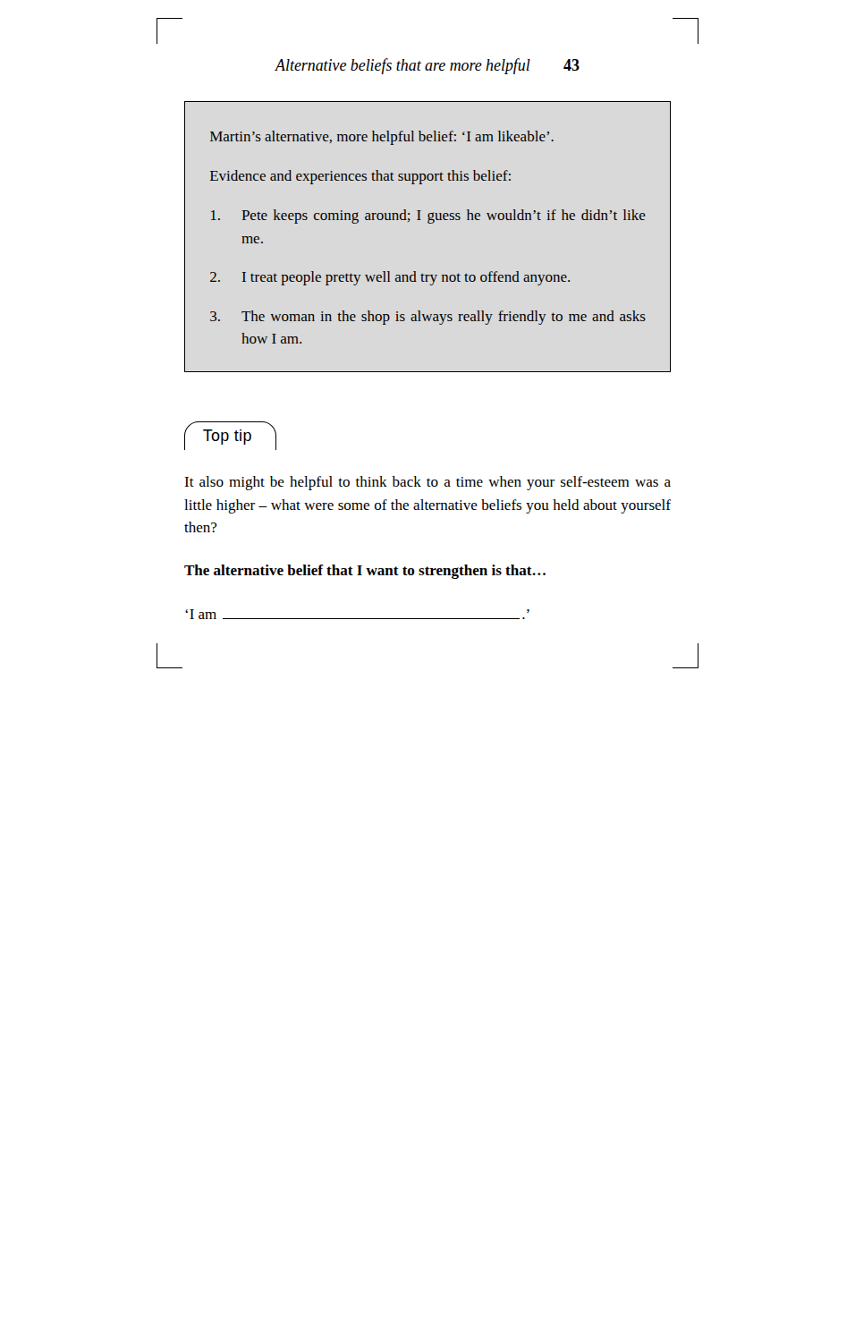Alternative beliefs that are more helpful 43
Martin’s alternative, more helpful belief: ‘I am likeable’.
Evidence and experiences that support this belief:
Pete keeps coming around; I guess he wouldn’t if he didn’t like me.
I treat people pretty well and try not to offend anyone.
The woman in the shop is always really friendly to me and asks how I am.
Top tip
It also might be helpful to think back to a time when your self-esteem was a little higher – what were some of the alternative beliefs you held about yourself then?
The alternative belief that I want to strengthen is that…
‘I am .’